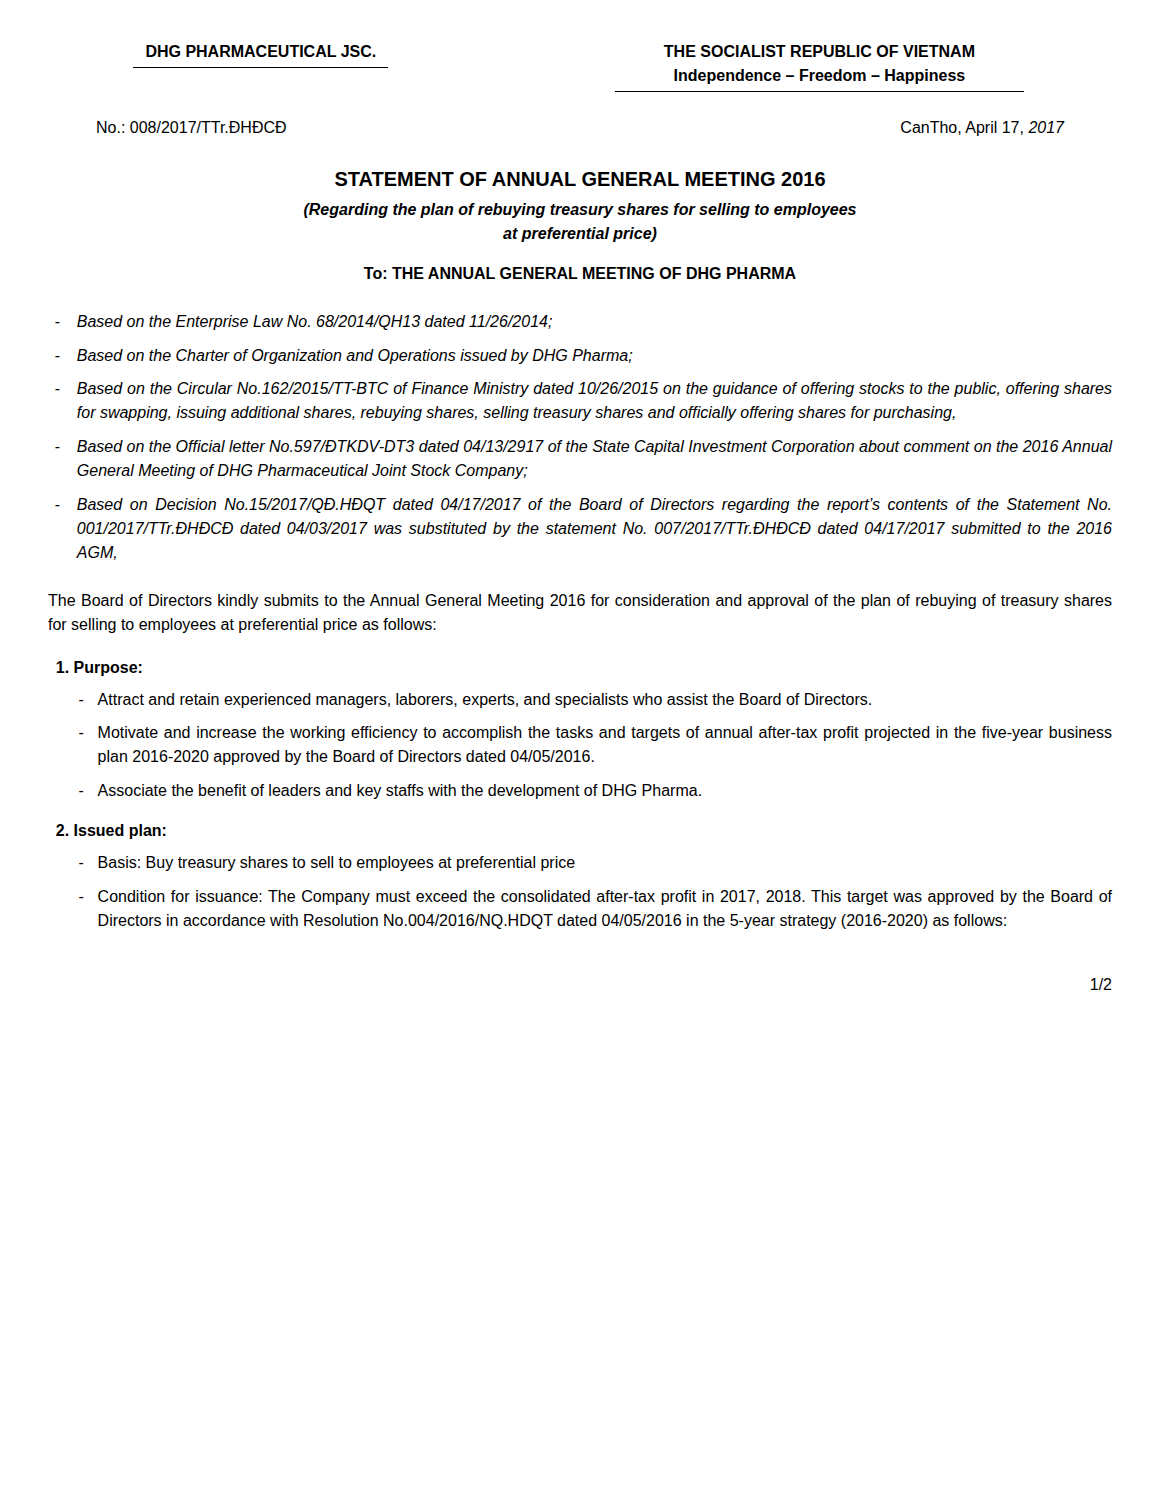DHG PHARMACEUTICAL JSC.
THE SOCIALIST REPUBLIC OF VIETNAM
Independence – Freedom – Happiness
No.: 008/2017/TTr.ĐHĐCĐ CanTho, April 17, 2017
STATEMENT OF ANNUAL GENERAL MEETING 2016
(Regarding the plan of rebuying treasury shares for selling to employees
at preferential price)
To: THE ANNUAL GENERAL MEETING OF DHG PHARMA
Based on the Enterprise Law No. 68/2014/QH13 dated 11/26/2014;
Based on the Charter of Organization and Operations issued by DHG Pharma;
Based on the Circular No.162/2015/TT-BTC of Finance Ministry dated 10/26/2015 on the guidance of offering stocks to the public, offering shares for swapping, issuing additional shares, rebuying shares, selling treasury shares and officially offering shares for purchasing,
Based on the Official letter No.597/ĐTKDV-DT3 dated 04/13/2917 of the State Capital Investment Corporation about comment on the 2016 Annual General Meeting of DHG Pharmaceutical Joint Stock Company;
Based on Decision No.15/2017/QĐ.HĐQT dated 04/17/2017 of the Board of Directors regarding the report’s contents of the Statement No. 001/2017/TTr.ĐHĐCĐ dated 04/03/2017 was substituted by the statement No. 007/2017/TTr.ĐHĐCĐ dated 04/17/2017 submitted to the 2016 AGM,
The Board of Directors kindly submits to the Annual General Meeting 2016 for consideration and approval of the plan of rebuying of treasury shares for selling to employees at preferential price as follows:
Purpose:
Attract and retain experienced managers, laborers, experts, and specialists who assist the Board of Directors.
Motivate and increase the working efficiency to accomplish the tasks and targets of annual after-tax profit projected in the five-year business plan 2016-2020 approved by the Board of Directors dated 04/05/2016.
Associate the benefit of leaders and key staffs with the development of DHG Pharma.
Issued plan:
Basis: Buy treasury shares to sell to employees at preferential price
Condition for issuance: The Company must exceed the consolidated after-tax profit in 2017, 2018. This target was approved by the Board of Directors in accordance with Resolution No.004/2016/NQ.HDQT dated 04/05/2016 in the 5-year strategy (2016-2020) as follows:
1/2